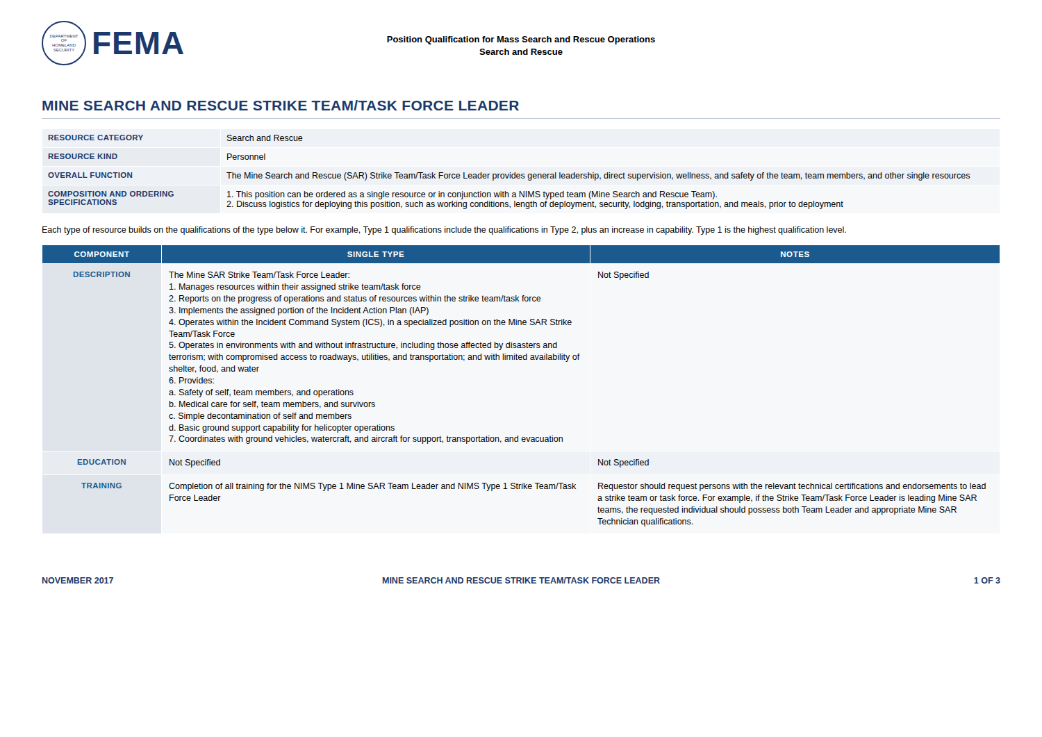DEPARTMENT
OF
HOMELAND
SECURITY
FEMA
Position Qualification for Mass Search and Rescue Operations
Search and Rescue
MINE SEARCH AND RESCUE STRIKE TEAM/TASK FORCE LEADER
| Resource Category | Search and Rescue |
| Resource Kind | Personnel |
| Overall Function | The Mine Search and Rescue (SAR) Strike Team/Task Force Leader provides general leadership, direct supervision, wellness, and safety of the team, team members, and other single resources |
| Composition and Ordering Specifications | 1. This position can be ordered as a single resource or in conjunction with a NIMS typed team (Mine Search and Rescue Team). 2. Discuss logistics for deploying this position, such as working conditions, length of deployment, security, lodging, transportation, and meals, prior to deployment |
Each type of resource builds on the qualifications of the type below it. For example, Type 1 qualifications include the qualifications in Type 2, plus an increase in capability. Type 1 is the highest qualification level.
| COMPONENT | SINGLE TYPE | NOTES |
| --- | --- | --- |
| Description | The Mine SAR Strike Team/Task Force Leader: 1. Manages resources within their assigned strike team/task force 2. Reports on the progress of operations and status of resources within the strike team/task force 3. Implements the assigned portion of the Incident Action Plan (IAP) 4. Operates within the Incident Command System (ICS), in a specialized position on the Mine SAR Strike Team/Task Force 5. Operates in environments with and without infrastructure, including those affected by disasters and terrorism; with compromised access to roadways, utilities, and transportation; and with limited availability of shelter, food, and water 6. Provides: a. Safety of self, team members, and operations b. Medical care for self, team members, and survivors c. Simple decontamination of self and members d. Basic ground support capability for helicopter operations 7. Coordinates with ground vehicles, watercraft, and aircraft for support, transportation, and evacuation | Not Specified |
| Education | Not Specified | Not Specified |
| Training | Completion of all training for the NIMS Type 1 Mine SAR Team Leader and NIMS Type 1 Strike Team/Task Force Leader | Requestor should request persons with the relevant technical certifications and endorsements to lead a strike team or task force. For example, if the Strike Team/Task Force Leader is leading Mine SAR teams, the requested individual should possess both Team Leader and appropriate Mine SAR Technician qualifications. |
NOVEMBER 2017
MINE SEARCH AND RESCUE STRIKE TEAM/TASK FORCE LEADER
1 OF 3